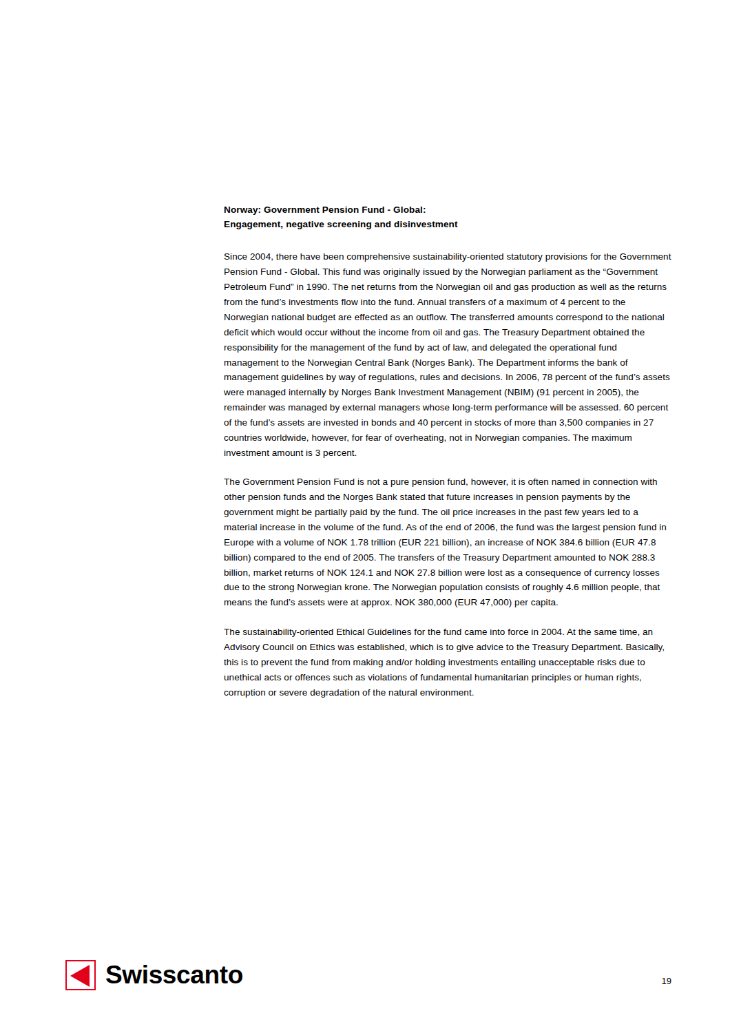Norway: Government Pension Fund - Global:
Engagement, negative screening and disinvestment
Since 2004, there have been comprehensive sustainability-oriented statutory provisions for the Government Pension Fund - Global. This fund was originally issued by the Norwegian parliament as the “Government Petroleum Fund” in 1990. The net returns from the Norwegian oil and gas production as well as the returns from the fund’s investments flow into the fund. Annual transfers of a maximum of 4 percent to the Norwegian national budget are effected as an outflow. The transferred amounts correspond to the national deficit which would occur without the income from oil and gas. The Treasury Department obtained the responsibility for the management of the fund by act of law, and delegated the operational fund management to the Norwegian Central Bank (Norges Bank). The Department informs the bank of management guidelines by way of regulations, rules and decisions. In 2006, 78 percent of the fund’s assets were managed internally by Norges Bank Investment Management (NBIM) (91 percent in 2005), the remainder was managed by external managers whose long-term performance will be assessed. 60 percent of the fund’s assets are invested in bonds and 40 percent in stocks of more than 3,500 companies in 27 countries worldwide, however, for fear of overheating, not in Norwegian companies. The maximum investment amount is 3 percent.
The Government Pension Fund is not a pure pension fund, however, it is often named in connection with other pension funds and the Norges Bank stated that future increases in pension payments by the government might be partially paid by the fund. The oil price increases in the past few years led to a material increase in the volume of the fund. As of the end of 2006, the fund was the largest pension fund in Europe with a volume of NOK 1.78 trillion (EUR 221 billion), an increase of NOK 384.6 billion (EUR 47.8 billion) compared to the end of 2005. The transfers of the Treasury Department amounted to NOK 288.3 billion, market returns of NOK 124.1 and NOK 27.8 billion were lost as a consequence of currency losses due to the strong Norwegian krone. The Norwegian population consists of roughly 4.6 million people, that means the fund’s assets were at approx. NOK 380,000 (EUR 47,000) per capita.
The sustainability-oriented Ethical Guidelines for the fund came into force in 2004. At the same time, an Advisory Council on Ethics was established, which is to give advice to the Treasury Department. Basically, this is to prevent the fund from making and/or holding investments entailing unacceptable risks due to unethical acts or offences such as violations of fundamental humanitarian principles or human rights, corruption or severe degradation of the natural environment.
Swisscanto
19